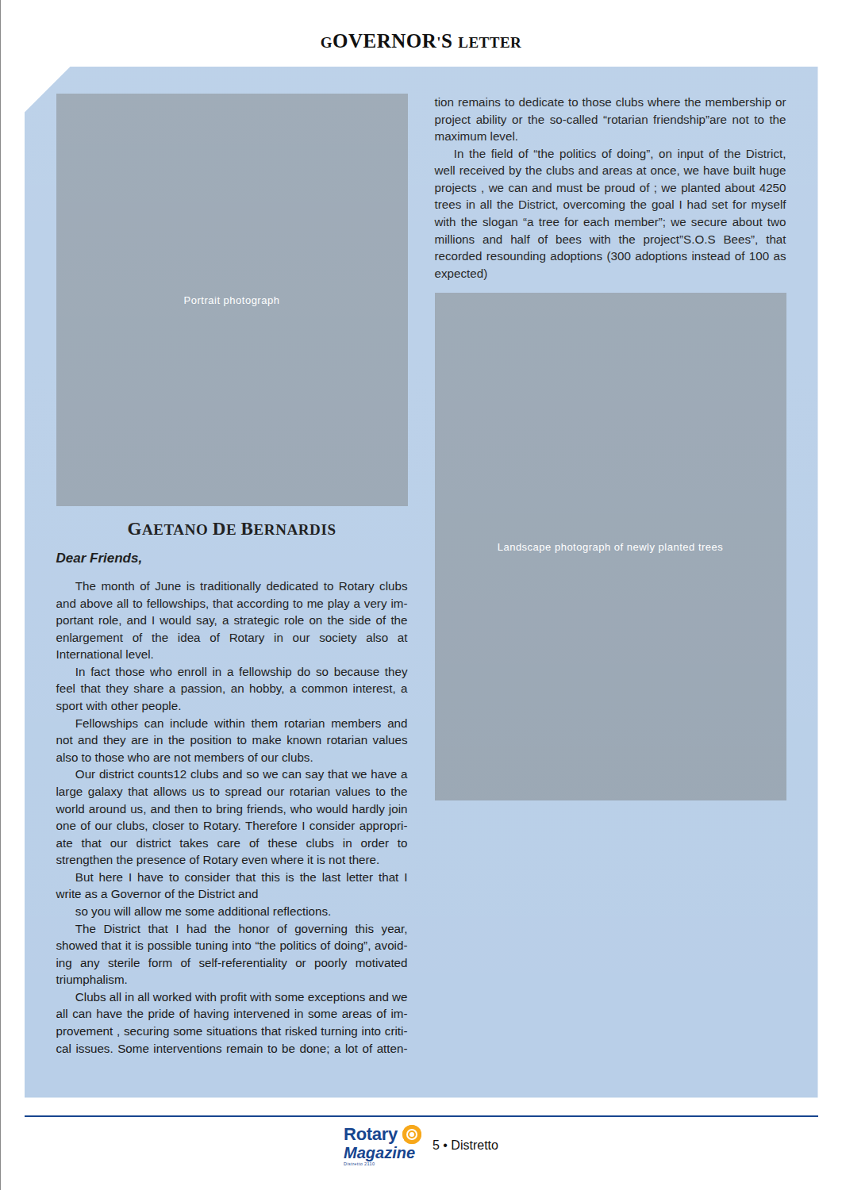GOVERNOR'S LETTER
Portrait photograph
GAETANO DE BERNARDIS
Dear Friends,
The month of June is traditionally dedicated to Rotary clubs and above all to fellowships, that according to me play a very important role, and I would say, a strategic role on the side of the enlargement of the idea of Rotary in our society also at International level.
In fact those who enroll in a fellowship do so because they feel that they share a passion, an hobby, a common interest, a sport with other people.
Fellowships can include within them rotarian members and not and they are in the position to make known rotarian values also to those who are not members of our clubs.
Our district counts12 clubs and so we can say that we have a large galaxy that allows us to spread our rotarian values to the world around us, and then to bring friends, who would hardly join one of our clubs, closer to Rotary. Therefore I consider appropriate that our district takes care of these clubs in order to strengthen the presence of Rotary even where it is not there.
But here I have to consider that this is the last letter that I write as a Governor of the District and
so you will allow me some additional reflections.
The District that I had the honor of governing this year, showed that it is possible tuning into “the politics of doing”, avoiding any sterile form of self-referentiality or poorly motivated triumphalism.
Clubs all in all worked with profit with some exceptions and we all can have the pride of having intervened in some areas of improvement , securing some situations that risked turning into critical issues. Some interventions remain to be done; a lot of attention remains to dedicate to those clubs where the membership or project ability or the so-called “rotarian friendship”are not to the maximum level.
In the field of “the politics of doing”, on input of the District, well received by the clubs and areas at once, we have built huge projects , we can and must be proud of ; we planted about 4250 trees in all the District, overcoming the goal I had set for myself with the slogan “a tree for each member”; we secure about two millions and half of bees with the project”S.O.S Bees”, that recorded resounding adoptions (300 adoptions instead of 100 as expected)
Landscape photograph of newly planted trees
Rotary
Magazine Distretto 2110
5 • Distretto